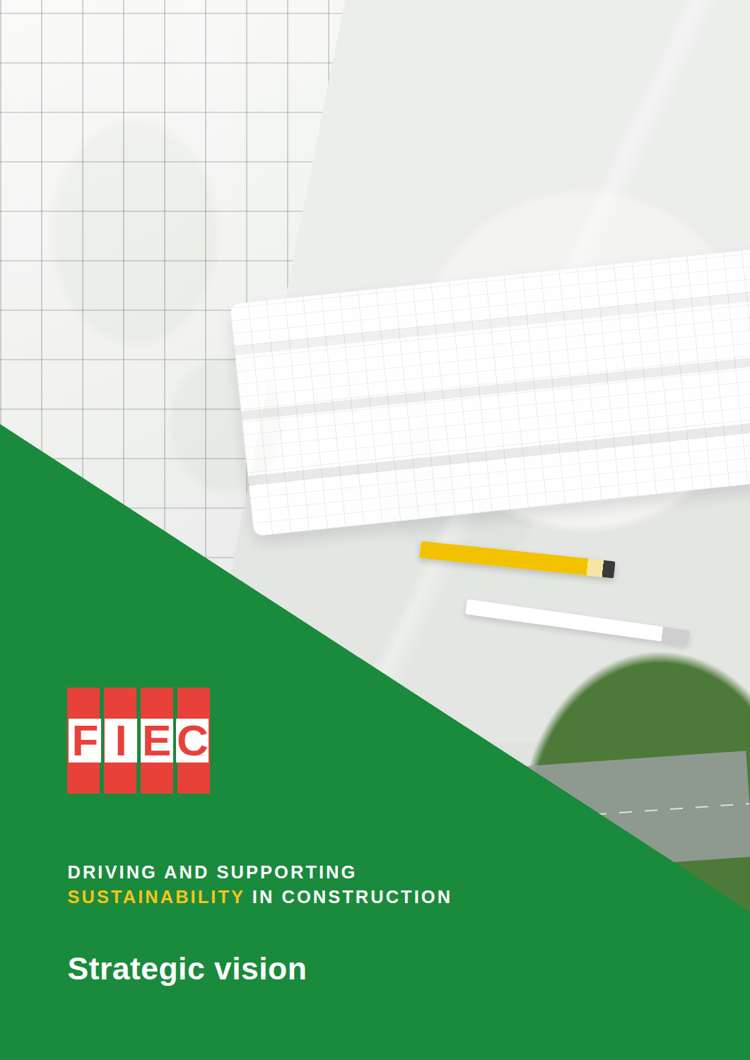F I E C
Driving and supporting
Sustainability in construction
Strategic vision